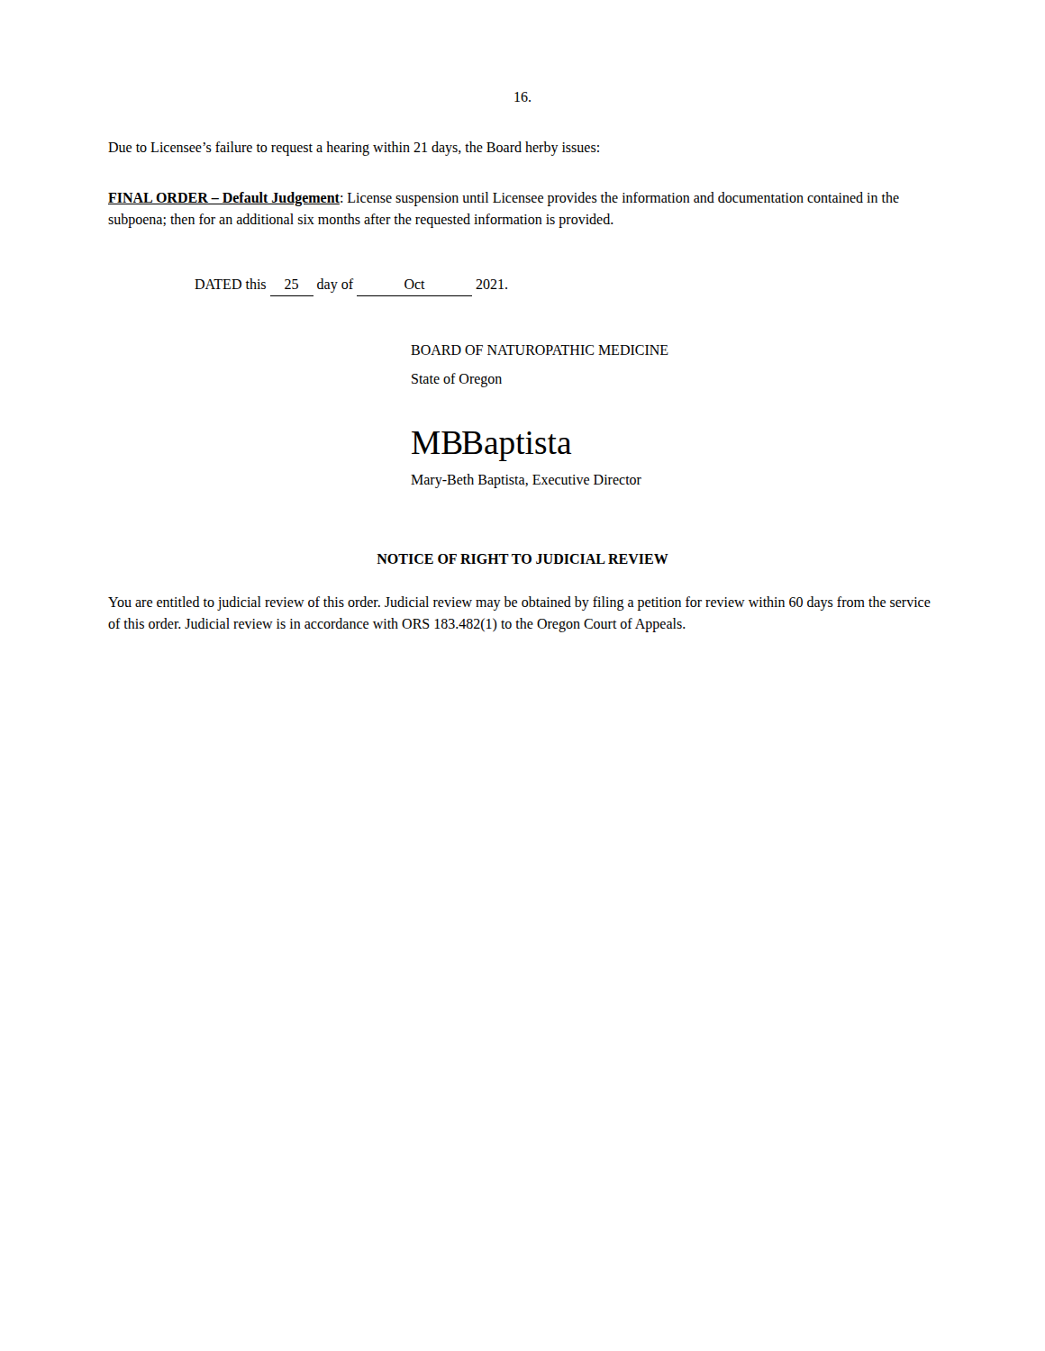16.
Due to Licensee’s failure to request a hearing within 21 days, the Board herby issues:
FINAL ORDER – Default Judgement: License suspension until Licensee provides the information and documentation contained in the subpoena; then for an additional six months after the requested information is provided.
DATED this 25 day of Oct 2021.
BOARD OF NATUROPATHIC MEDICINE
State of Oregon
MBBaptista
Mary-Beth Baptista, Executive Director
NOTICE OF RIGHT TO JUDICIAL REVIEW
You are entitled to judicial review of this order. Judicial review may be obtained by filing a petition for review within 60 days from the service of this order. Judicial review is in accordance with ORS 183.482(1) to the Oregon Court of Appeals.